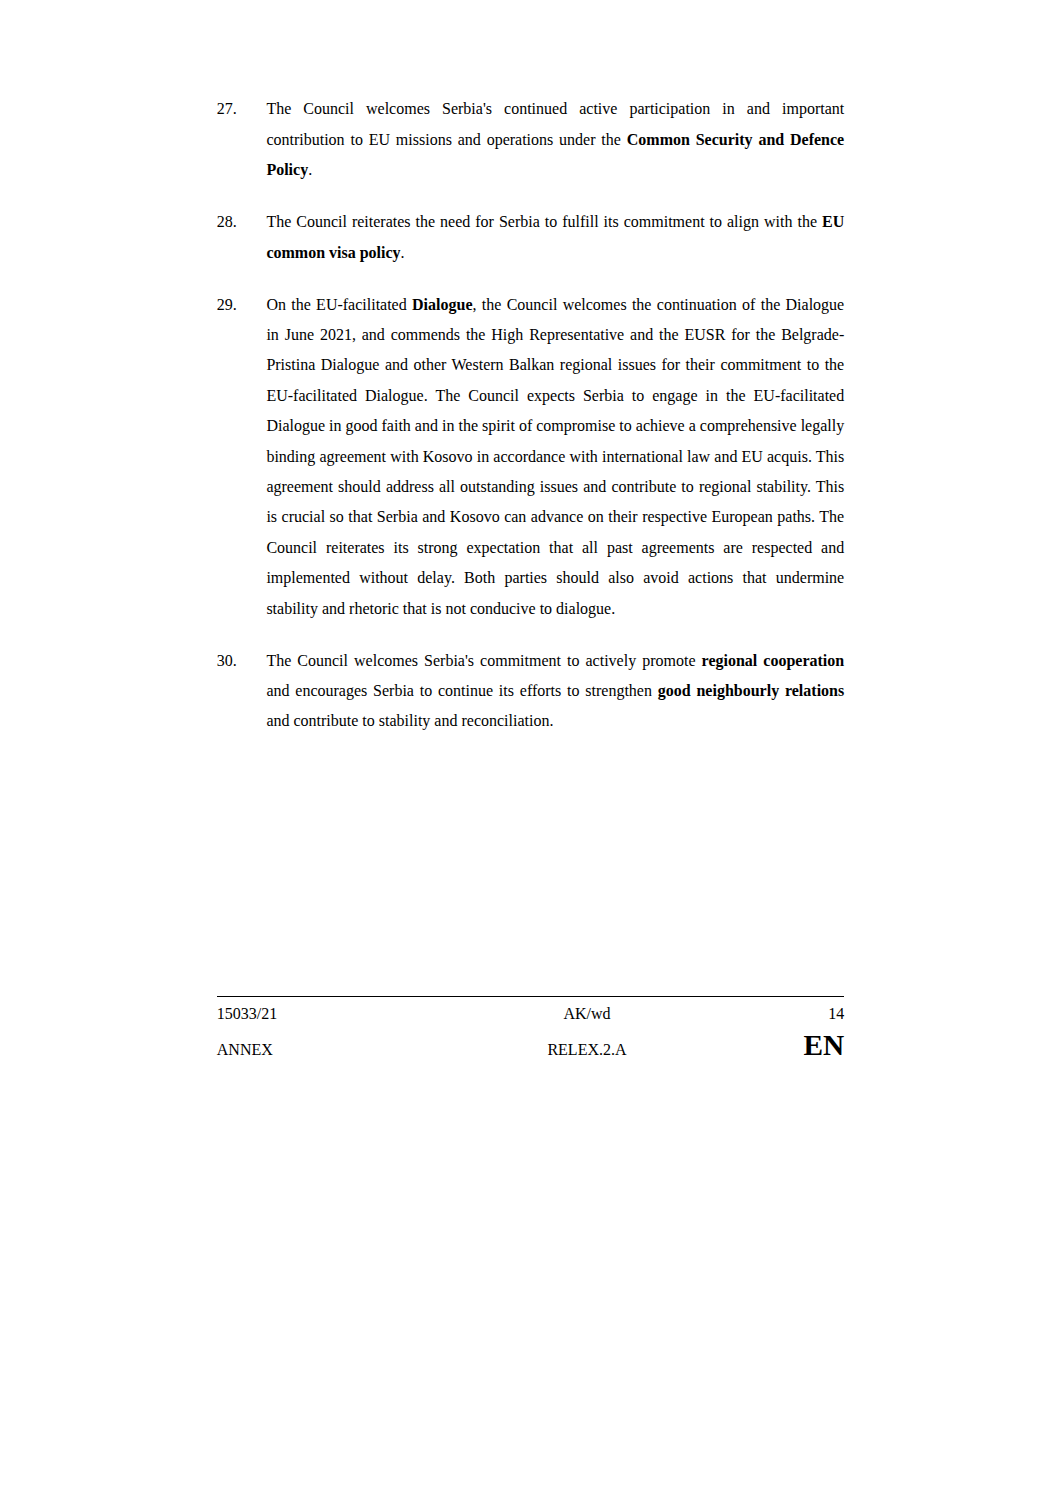27. The Council welcomes Serbia's continued active participation in and important contribution to EU missions and operations under the Common Security and Defence Policy.
28. The Council reiterates the need for Serbia to fulfill its commitment to align with the EU common visa policy.
29. On the EU-facilitated Dialogue, the Council welcomes the continuation of the Dialogue in June 2021, and commends the High Representative and the EUSR for the Belgrade-Pristina Dialogue and other Western Balkan regional issues for their commitment to the EU-facilitated Dialogue. The Council expects Serbia to engage in the EU-facilitated Dialogue in good faith and in the spirit of compromise to achieve a comprehensive legally binding agreement with Kosovo in accordance with international law and EU acquis. This agreement should address all outstanding issues and contribute to regional stability. This is crucial so that Serbia and Kosovo can advance on their respective European paths. The Council reiterates its strong expectation that all past agreements are respected and implemented without delay. Both parties should also avoid actions that undermine stability and rhetoric that is not conducive to dialogue.
30. The Council welcomes Serbia's commitment to actively promote regional cooperation and encourages Serbia to continue its efforts to strengthen good neighbourly relations and contribute to stability and reconciliation.
15033/21
AK/wd
14
ANNEX
RELEX.2.A
EN